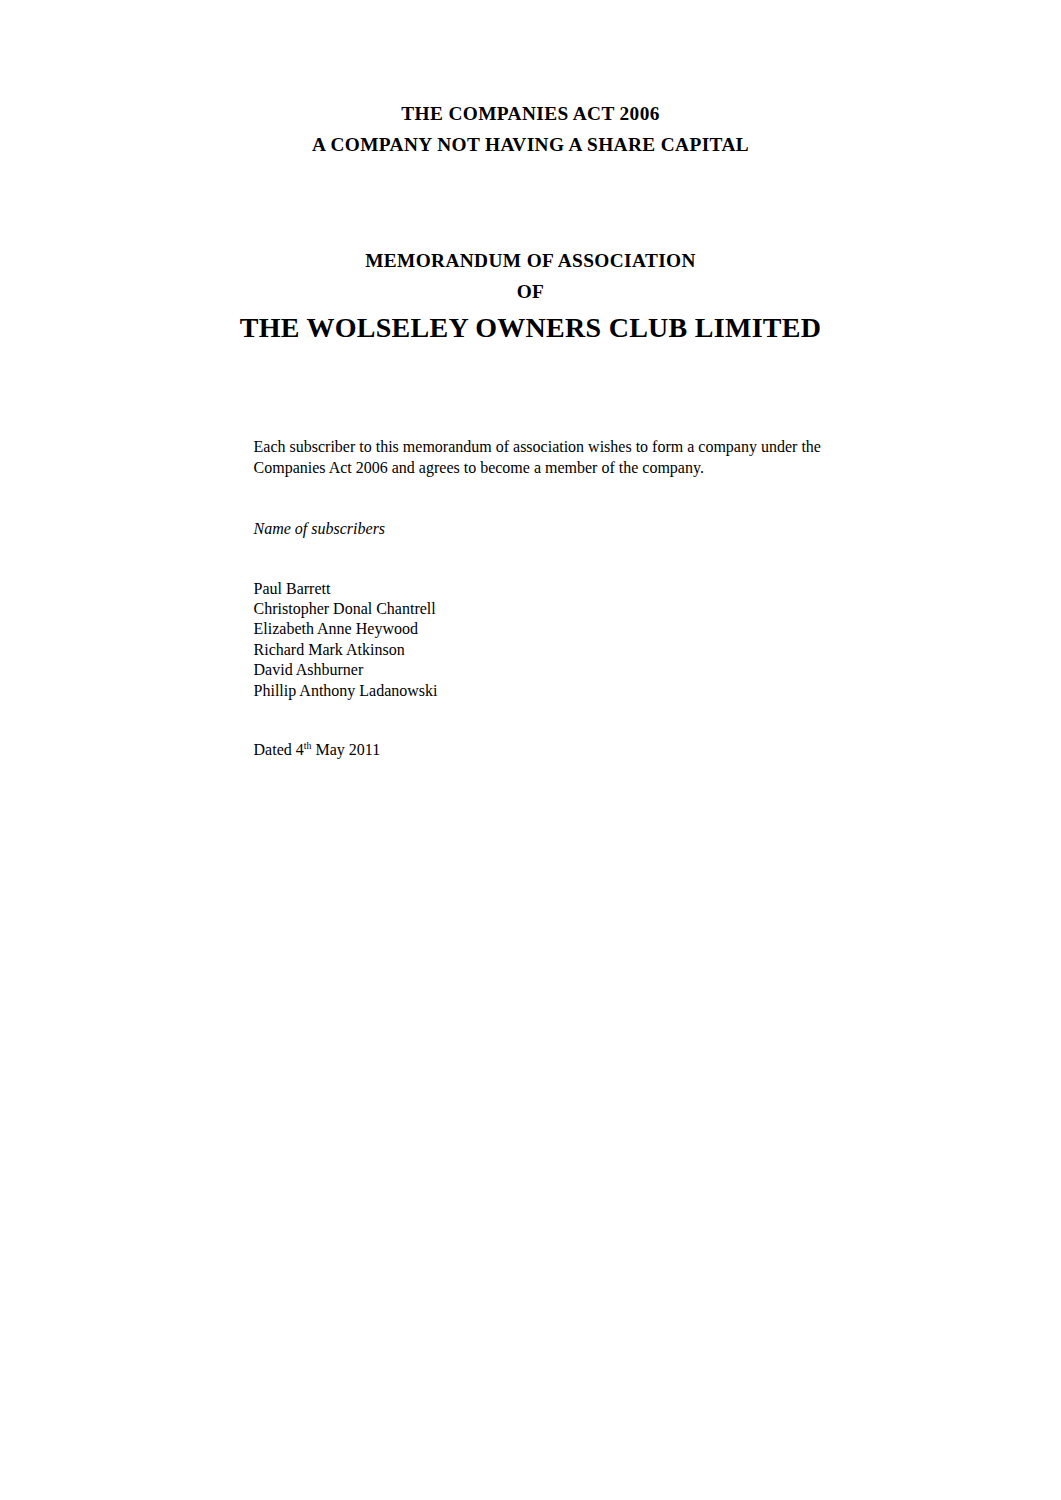The Companies Act 2006
A Company Not Having a Share Capital
Memorandum of Association
of
The Wolseley Owners Club Limited
Each subscriber to this memorandum of association wishes to form a company under the Companies Act 2006 and agrees to become a member of the company.
Name of subscribers
Paul Barrett
Christopher Donal Chantrell
Elizabeth Anne Heywood
Richard Mark Atkinson
David Ashburner
Phillip Anthony Ladanowski
Dated 4th May 2011